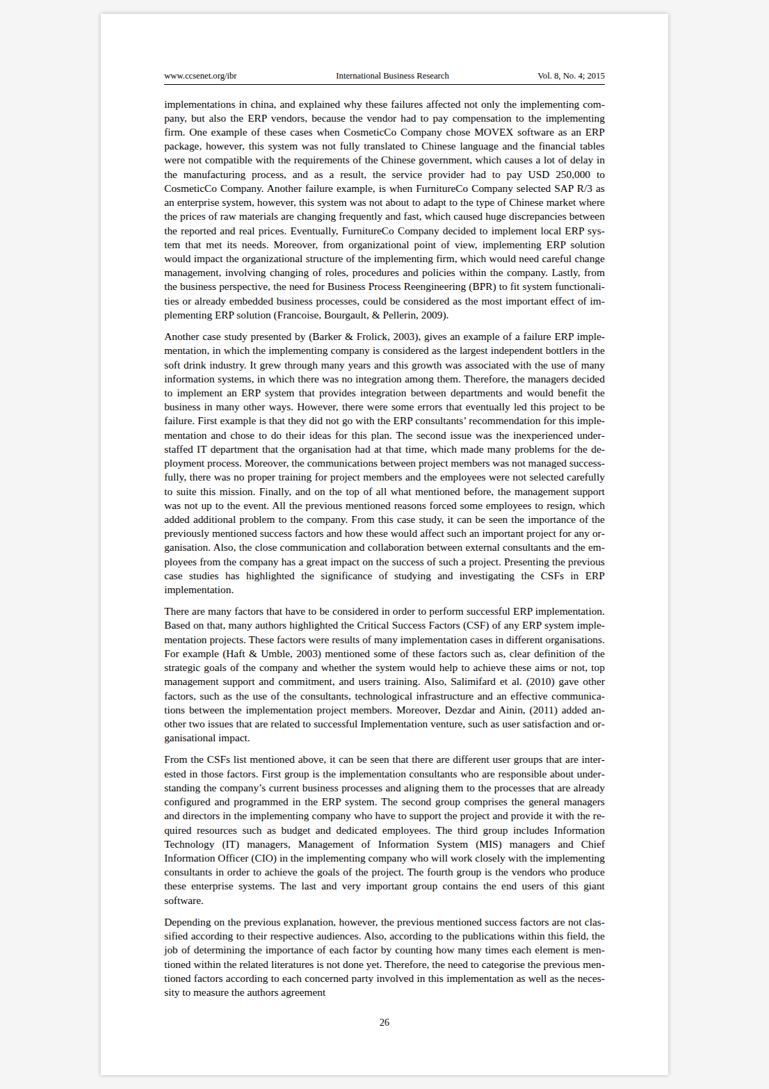www.ccsenet.org/ibr
International Business Research
Vol. 8, No. 4; 2015
implementations in china, and explained why these failures affected not only the implementing company, but also the ERP vendors, because the vendor had to pay compensation to the implementing firm. One example of these cases when CosmeticCo Company chose MOVEX software as an ERP package, however, this system was not fully translated to Chinese language and the financial tables were not compatible with the requirements of the Chinese government, which causes a lot of delay in the manufacturing process, and as a result, the service provider had to pay USD 250,000 to CosmeticCo Company. Another failure example, is when FurnitureCo Company selected SAP R/3 as an enterprise system, however, this system was not about to adapt to the type of Chinese market where the prices of raw materials are changing frequently and fast, which caused huge discrepancies between the reported and real prices. Eventually, FurnitureCo Company decided to implement local ERP system that met its needs. Moreover, from organizational point of view, implementing ERP solution would impact the organizational structure of the implementing firm, which would need careful change management, involving changing of roles, procedures and policies within the company. Lastly, from the business perspective, the need for Business Process Reengineering (BPR) to fit system functionalities or already embedded business processes, could be considered as the most important effect of implementing ERP solution (Francoise, Bourgault, & Pellerin, 2009).
Another case study presented by (Barker & Frolick, 2003), gives an example of a failure ERP implementation, in which the implementing company is considered as the largest independent bottlers in the soft drink industry. It grew through many years and this growth was associated with the use of many information systems, in which there was no integration among them. Therefore, the managers decided to implement an ERP system that provides integration between departments and would benefit the business in many other ways. However, there were some errors that eventually led this project to be failure. First example is that they did not go with the ERP consultants’ recommendation for this implementation and chose to do their ideas for this plan. The second issue was the inexperienced understaffed IT department that the organisation had at that time, which made many problems for the deployment process. Moreover, the communications between project members was not managed successfully, there was no proper training for project members and the employees were not selected carefully to suite this mission. Finally, and on the top of all what mentioned before, the management support was not up to the event. All the previous mentioned reasons forced some employees to resign, which added additional problem to the company. From this case study, it can be seen the importance of the previously mentioned success factors and how these would affect such an important project for any organisation. Also, the close communication and collaboration between external consultants and the employees from the company has a great impact on the success of such a project. Presenting the previous case studies has highlighted the significance of studying and investigating the CSFs in ERP implementation.
There are many factors that have to be considered in order to perform successful ERP implementation. Based on that, many authors highlighted the Critical Success Factors (CSF) of any ERP system implementation projects. These factors were results of many implementation cases in different organisations. For example (Haft & Umble, 2003) mentioned some of these factors such as, clear definition of the strategic goals of the company and whether the system would help to achieve these aims or not, top management support and commitment, and users training. Also, Salimifard et al. (2010) gave other factors, such as the use of the consultants, technological infrastructure and an effective communications between the implementation project members. Moreover, Dezdar and Ainin, (2011) added another two issues that are related to successful Implementation venture, such as user satisfaction and organisational impact.
From the CSFs list mentioned above, it can be seen that there are different user groups that are interested in those factors. First group is the implementation consultants who are responsible about understanding the company’s current business processes and aligning them to the processes that are already configured and programmed in the ERP system. The second group comprises the general managers and directors in the implementing company who have to support the project and provide it with the required resources such as budget and dedicated employees. The third group includes Information Technology (IT) managers, Management of Information System (MIS) managers and Chief Information Officer (CIO) in the implementing company who will work closely with the implementing consultants in order to achieve the goals of the project. The fourth group is the vendors who produce these enterprise systems. The last and very important group contains the end users of this giant software.
Depending on the previous explanation, however, the previous mentioned success factors are not classified according to their respective audiences. Also, according to the publications within this field, the job of determining the importance of each factor by counting how many times each element is mentioned within the related literatures is not done yet. Therefore, the need to categorise the previous mentioned factors according to each concerned party involved in this implementation as well as the necessity to measure the authors agreement
26